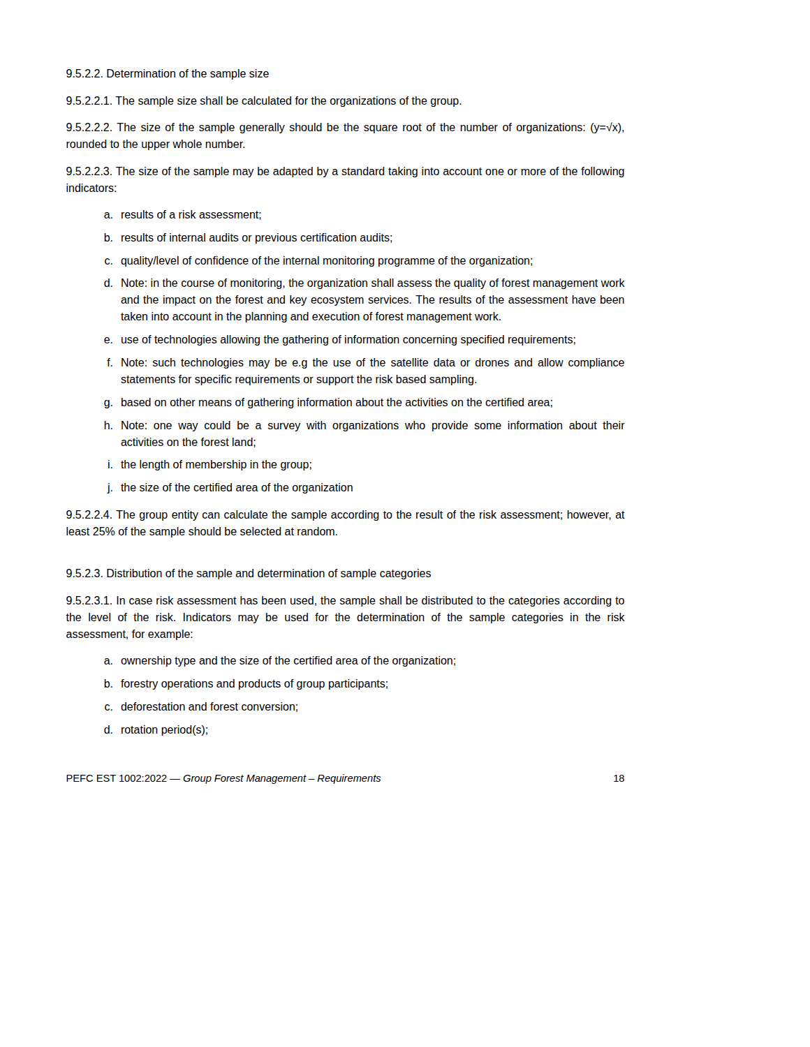9.5.2.2. Determination of the sample size
9.5.2.2.1. The sample size shall be calculated for the organizations of the group.
9.5.2.2.2. The size of the sample generally should be the square root of the number of organizations: (y=√x), rounded to the upper whole number.
9.5.2.2.3. The size of the sample may be adapted by a standard taking into account one or more of the following indicators:
results of a risk assessment;
results of internal audits or previous certification audits;
quality/level of confidence of the internal monitoring programme of the organization;
Note: in the course of monitoring, the organization shall assess the quality of forest management work and the impact on the forest and key ecosystem services. The results of the assessment have been taken into account in the planning and execution of forest management work.
use of technologies allowing the gathering of information concerning specified requirements;
Note: such technologies may be e.g the use of the satellite data or drones and allow compliance statements for specific requirements or support the risk based sampling.
based on other means of gathering information about the activities on the certified area;
Note: one way could be a survey with organizations who provide some information about their activities on the forest land;
the length of membership in the group;
the size of the certified area of the organization
9.5.2.2.4. The group entity can calculate the sample according to the result of the risk assessment; however, at least 25% of the sample should be selected at random.
9.5.2.3. Distribution of the sample and determination of sample categories
9.5.2.3.1. In case risk assessment has been used, the sample shall be distributed to the categories according to the level of the risk. Indicators may be used for the determination of the sample categories in the risk assessment, for example:
ownership type and the size of the certified area of the organization;
forestry operations and products of group participants;
deforestation and forest conversion;
rotation period(s);
PEFC EST 1002:2022 — Group Forest Management – Requirements 18